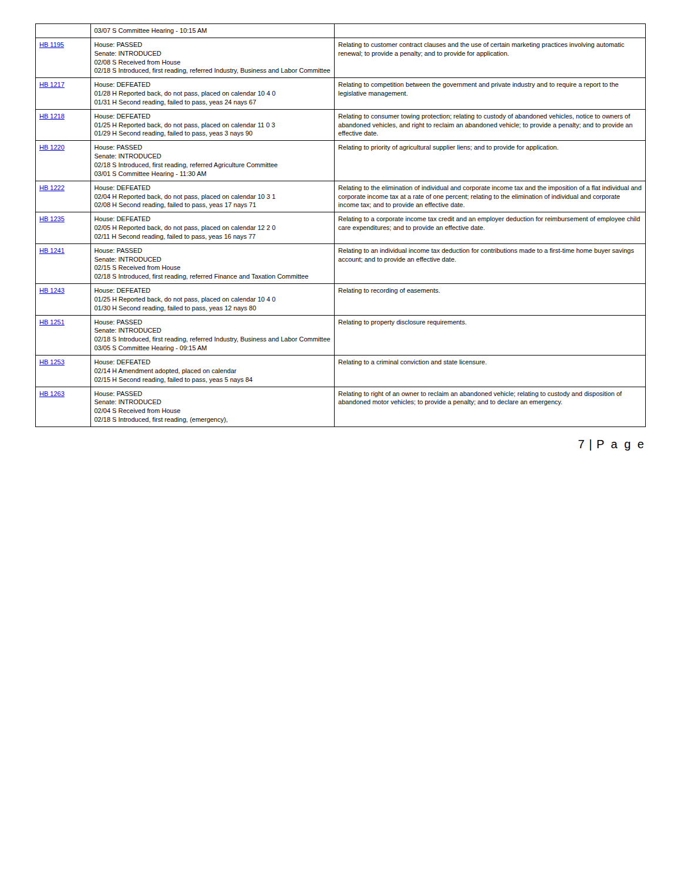| | 03/07 S Committee Hearing - 10:15 AM | |
| HB 1195 | House: PASSED Senate: INTRODUCED 02/08 S Received from House 02/18 S Introduced, first reading, referred Industry, Business and Labor Committee | Relating to customer contract clauses and the use of certain marketing practices involving automatic renewal; to provide a penalty; and to provide for application. |
| HB 1217 | House: DEFEATED 01/28 H Reported back, do not pass, placed on calendar 10 4 0 01/31 H Second reading, failed to pass, yeas 24 nays 67 | Relating to competition between the government and private industry and to require a report to the legislative management. |
| HB 1218 | House: DEFEATED 01/25 H Reported back, do not pass, placed on calendar 11 0 3 01/29 H Second reading, failed to pass, yeas 3 nays 90 | Relating to consumer towing protection; relating to custody of abandoned vehicles, notice to owners of abandoned vehicles, and right to reclaim an abandoned vehicle; to provide a penalty; and to provide an effective date. |
| HB 1220 | House: PASSED Senate: INTRODUCED 02/18 S Introduced, first reading, referred Agriculture Committee 03/01 S Committee Hearing - 11:30 AM | Relating to priority of agricultural supplier liens; and to provide for application. |
| HB 1222 | House: DEFEATED 02/04 H Reported back, do not pass, placed on calendar 10 3 1 02/08 H Second reading, failed to pass, yeas 17 nays 71 | Relating to the elimination of individual and corporate income tax and the imposition of a flat individual and corporate income tax at a rate of one percent; relating to the elimination of individual and corporate income tax; and to provide an effective date. |
| HB 1235 | House: DEFEATED 02/05 H Reported back, do not pass, placed on calendar 12 2 0 02/11 H Second reading, failed to pass, yeas 16 nays 77 | Relating to a corporate income tax credit and an employer deduction for reimbursement of employee child care expenditures; and to provide an effective date. |
| HB 1241 | House: PASSED Senate: INTRODUCED 02/15 S Received from House 02/18 S Introduced, first reading, referred Finance and Taxation Committee | Relating to an individual income tax deduction for contributions made to a first-time home buyer savings account; and to provide an effective date. |
| HB 1243 | House: DEFEATED 01/25 H Reported back, do not pass, placed on calendar 10 4 0 01/30 H Second reading, failed to pass, yeas 12 nays 80 | Relating to recording of easements. |
| HB 1251 | House: PASSED Senate: INTRODUCED 02/18 S Introduced, first reading, referred Industry, Business and Labor Committee 03/05 S Committee Hearing - 09:15 AM | Relating to property disclosure requirements. |
| HB 1253 | House: DEFEATED 02/14 H Amendment adopted, placed on calendar 02/15 H Second reading, failed to pass, yeas 5 nays 84 | Relating to a criminal conviction and state licensure. |
| HB 1263 | House: PASSED Senate: INTRODUCED 02/04 S Received from House 02/18 S Introduced, first reading, (emergency), | Relating to right of an owner to reclaim an abandoned vehicle; relating to custody and disposition of abandoned motor vehicles; to provide a penalty; and to declare an emergency. |
7 | P a g e